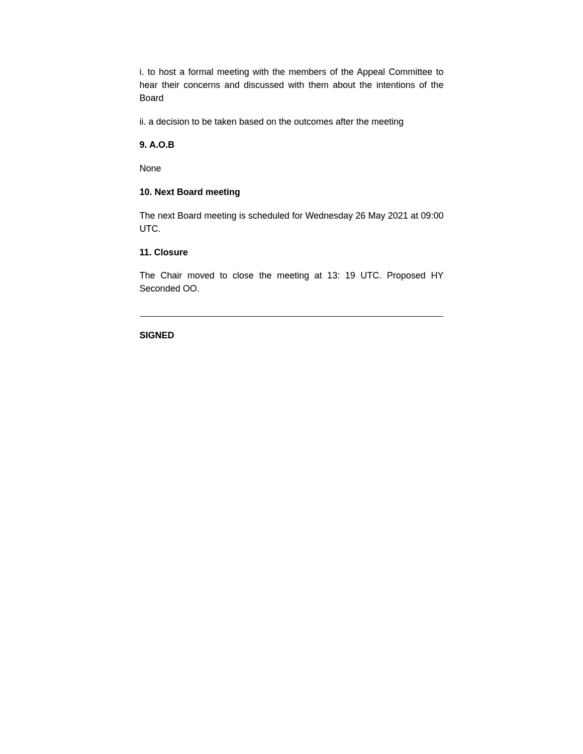i. to host a formal meeting with the members of the Appeal Committee to hear their concerns and discussed with them about the intentions of the Board
ii. a decision to be taken based on the outcomes after the meeting
9. A.O.B
None
10. Next Board meeting
The next Board meeting is scheduled for Wednesday 26 May 2021 at 09:00 UTC.
11. Closure
The Chair moved to close the meeting at 13: 19 UTC. Proposed HY Seconded OO.
SIGNED